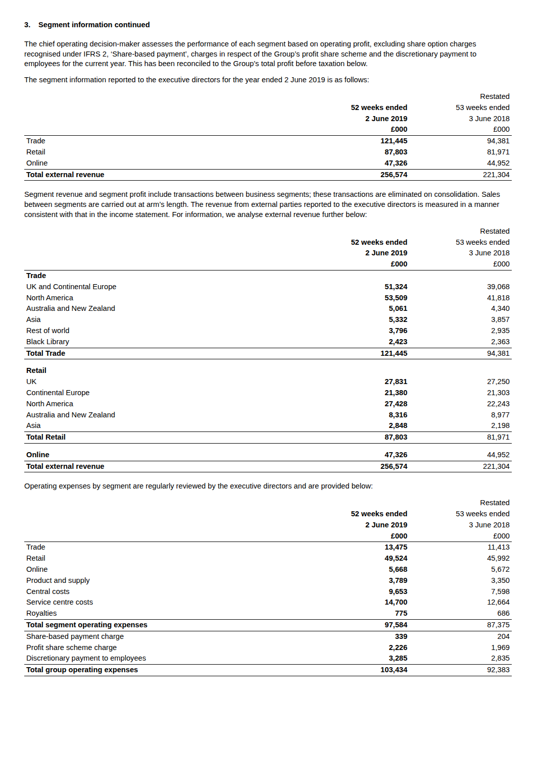3. Segment information continued
The chief operating decision-maker assesses the performance of each segment based on operating profit, excluding share option charges recognised under IFRS 2, ‘Share-based payment’, charges in respect of the Group’s profit share scheme and the discretionary payment to employees for the current year. This has been reconciled to the Group’s total profit before taxation below.
The segment information reported to the executive directors for the year ended 2 June 2019 is as follows:
| | | Restated |
| | 52 weeks ended | 53 weeks ended |
| | 2 June 2019 | 3 June 2018 |
| | £000 | £000 |
| Trade | 121,445 | 94,381 |
| Retail | 87,803 | 81,971 |
| Online | 47,326 | 44,952 |
| Total external revenue | 256,574 | 221,304 |
Segment revenue and segment profit include transactions between business segments; these transactions are eliminated on consolidation. Sales between segments are carried out at arm’s length. The revenue from external parties reported to the executive directors is measured in a manner consistent with that in the income statement. For information, we analyse external revenue further below:
| | | Restated |
| | 52 weeks ended | 53 weeks ended |
| | 2 June 2019 | 3 June 2018 |
| | £000 | £000 |
| Trade | | |
| UK and Continental Europe | 51,324 | 39,068 |
| North America | 53,509 | 41,818 |
| Australia and New Zealand | 5,061 | 4,340 |
| Asia | 5,332 | 3,857 |
| Rest of world | 3,796 | 2,935 |
| Black Library | 2,423 | 2,363 |
| Total Trade | 121,445 | 94,381 |
| Retail | | |
| UK | 27,831 | 27,250 |
| Continental Europe | 21,380 | 21,303 |
| North America | 27,428 | 22,243 |
| Australia and New Zealand | 8,316 | 8,977 |
| Asia | 2,848 | 2,198 |
| Total Retail | 87,803 | 81,971 |
| Online | 47,326 | 44,952 |
| Total external revenue | 256,574 | 221,304 |
Operating expenses by segment are regularly reviewed by the executive directors and are provided below:
| | | Restated |
| | 52 weeks ended | 53 weeks ended |
| | 2 June 2019 | 3 June 2018 |
| | £000 | £000 |
| Trade | 13,475 | 11,413 |
| Retail | 49,524 | 45,992 |
| Online | 5,668 | 5,672 |
| Product and supply | 3,789 | 3,350 |
| Central costs | 9,653 | 7,598 |
| Service centre costs | 14,700 | 12,664 |
| Royalties | 775 | 686 |
| Total segment operating expenses | 97,584 | 87,375 |
| Share-based payment charge | 339 | 204 |
| Profit share scheme charge | 2,226 | 1,969 |
| Discretionary payment to employees | 3,285 | 2,835 |
| Total group operating expenses | 103,434 | 92,383 |